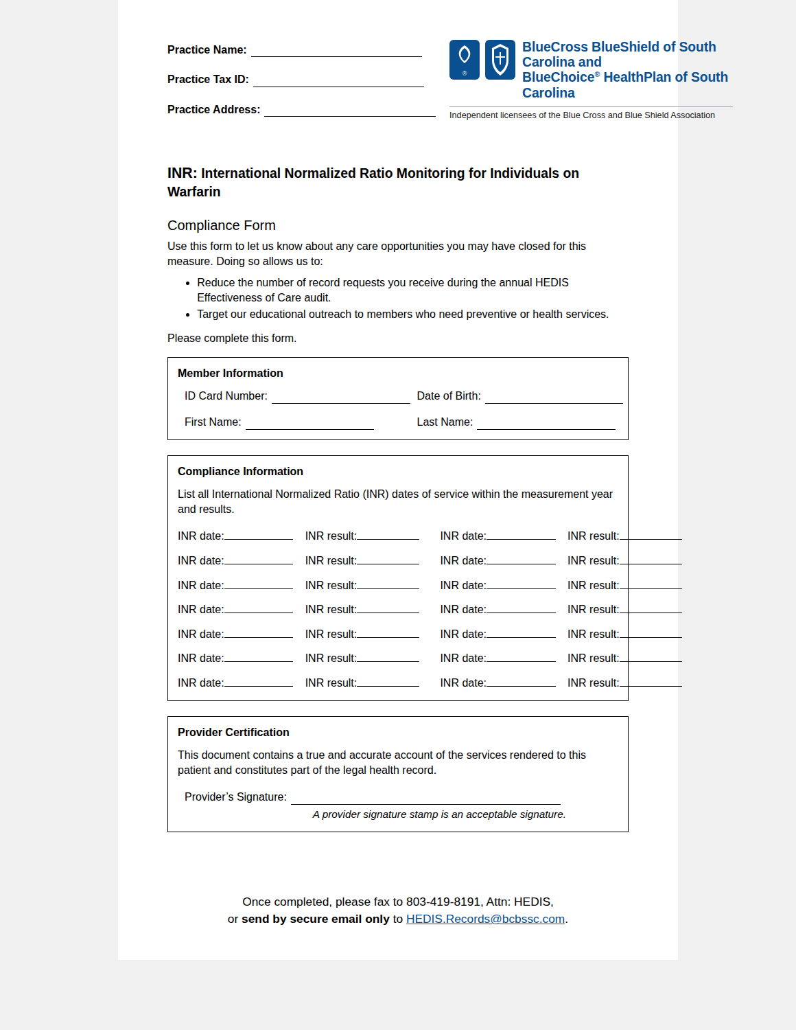Practice Name:
Practice Tax ID:
Practice Address:
®
BlueCross BlueShield of South Carolina and
BlueChoice® HealthPlan of South Carolina
Independent licensees of the Blue Cross and Blue Shield Association
INR: International Normalized Ratio Monitoring for Individuals on Warfarin
Compliance Form
Use this form to let us know about any care opportunities you may have closed for this measure. Doing so allows us to:
Reduce the number of record requests you receive during the annual HEDIS Effectiveness of Care audit.
Target our educational outreach to members who need preventive or health services.
Please complete this form.
Member Information
ID Card Number:
Date of Birth:
First Name:
Last Name:
Compliance Information
List all International Normalized Ratio (INR) dates of service within the measurement year and results.
INR date: INR result:
INR date: INR result:
INR date: INR result:
INR date: INR result:
INR date: INR result:
INR date: INR result:
INR date: INR result:
INR date: INR result:
INR date: INR result:
INR date: INR result:
INR date: INR result:
INR date: INR result:
INR date: INR result:
INR date: INR result:
Provider Certification
This document contains a true and accurate account of the services rendered to this patient and constitutes part of the legal health record.
Provider’s Signature:
A provider signature stamp is an acceptable signature.
Once completed, please fax to 803-419-8191, Attn: HEDIS,
or send by secure email only to HEDIS.Records@bcbssc.com.